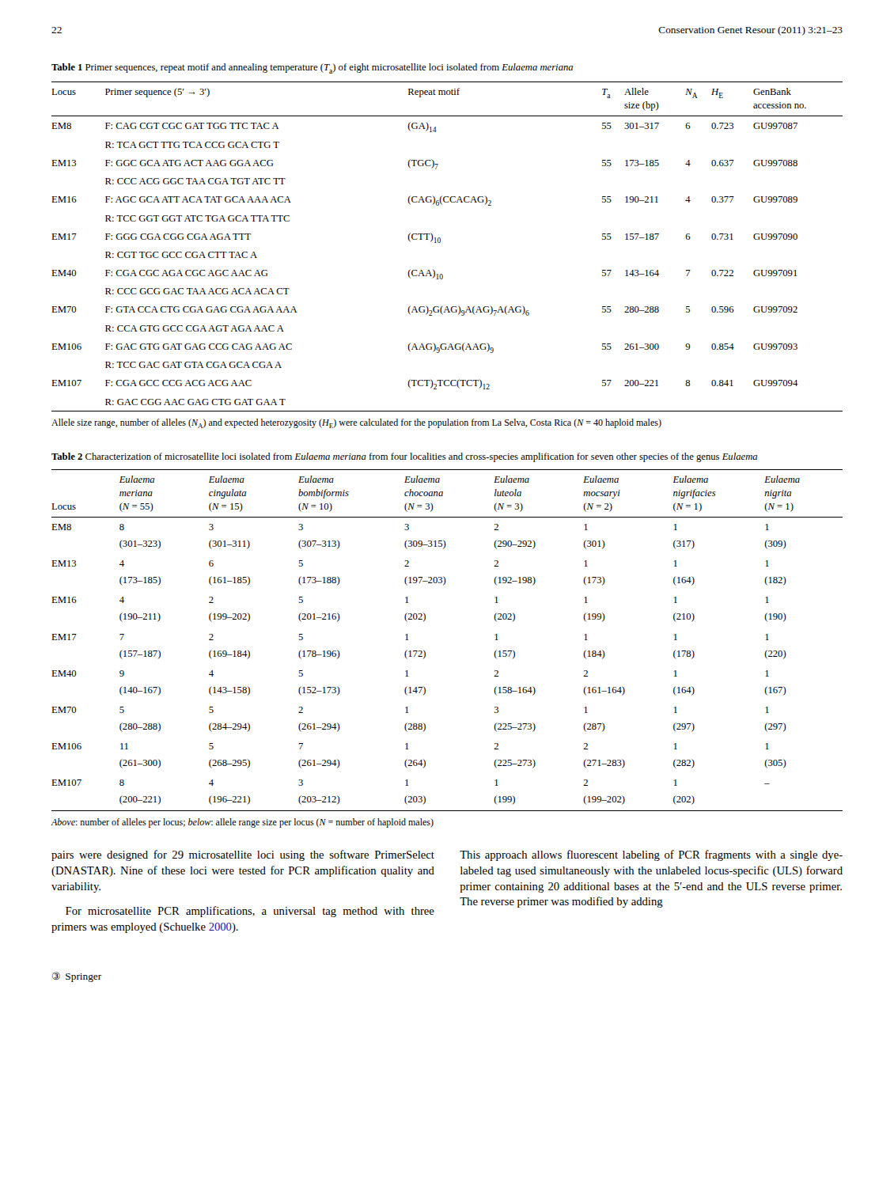22 Conservation Genet Resour (2011) 3:21–23
Table 1 Primer sequences, repeat motif and annealing temperature (Ta) of eight microsatellite loci isolated from Eulaema meriana
| Locus | Primer sequence (5′ → 3′) | Repeat motif | T a | Allele size (bp) | N A | H E | GenBank accession no. |
| --- | --- | --- | --- | --- | --- | --- | --- |
| EM8 | F: CAG CGT CGC GAT TGG TTC TAC A | (GA) 14 | 55 | 301–317 | 6 | 0.723 | GU997087 |
| | R: TCA GCT TTG TCA CCG GCA CTG T | | | | | | |
| EM13 | F: GGC GCA ATG ACT AAG GGA ACG | (TGC) 7 | 55 | 173–185 | 4 | 0.637 | GU997088 |
| | R: CCC ACG GGC TAA CGA TGT ATC TT | | | | | | |
| EM16 | F: AGC GCA ATT ACA TAT GCA AAA ACA | (CAG) 6 (CCACAG) 2 | 55 | 190–211 | 4 | 0.377 | GU997089 |
| | R: TCC GGT GGT ATC TGA GCA TTA TTC | | | | | | |
| EM17 | F: GGG CGA CGG CGA AGA TTT | (CTT) 10 | 55 | 157–187 | 6 | 0.731 | GU997090 |
| | R: CGT TGC GCC CGA CTT TAC A | | | | | | |
| EM40 | F: CGA CGC AGA CGC AGC AAC AG | (CAA) 10 | 57 | 143–164 | 7 | 0.722 | GU997091 |
| | R: CCC GCG GAC TAA ACG ACA ACA CT | | | | | | |
| EM70 | F: GTA CCA CTG CGA GAG CGA AGA AAA | (AG) 2 G(AG) 9 A(AG) 7 A(AG) 6 | 55 | 280–288 | 5 | 0.596 | GU997092 |
| | R: CCA GTG GCC CGA AGT AGA AAC A | | | | | | |
| EM106 | F: GAC GTG GAT GAG CCG CAG AAG AC | (AAG) 9 GAG(AAG) 9 | 55 | 261–300 | 9 | 0.854 | GU997093 |
| | R: TCC GAC GAT GTA CGA GCA CGA A | | | | | | |
| EM107 | F: CGA GCC CCG ACG ACG AAC | (TCT) 2 TCC(TCT) 12 | 57 | 200–221 | 8 | 0.841 | GU997094 |
| | R: GAC CGG AAC GAG CTG GAT GAA T | | | | | | |
Allele size range, number of alleles (NA) and expected heterozygosity (HE) were calculated for the population from La Selva, Costa Rica (N = 40 haploid males)
Table 2 Characterization of microsatellite loci isolated from Eulaema meriana from four localities and cross-species amplification for seven other species of the genus Eulaema
| Locus | Eulaema meriana ( N = 55) | Eulaema cingulata ( N = 15) | Eulaema bombiformis ( N = 10) | Eulaema chocoana ( N = 3) | Eulaema luteola ( N = 3) | Eulaema mocsaryi ( N = 2) | Eulaema nigrifacies ( N = 1) | Eulaema nigrita ( N = 1) |
| --- | --- | --- | --- | --- | --- | --- | --- | --- |
| EM8 | 8 | 3 | 3 | 3 | 2 | 1 | 1 | 1 |
| | (301–323) | (301–311) | (307–313) | (309–315) | (290–292) | (301) | (317) | (309) |
| EM13 | 4 | 6 | 5 | 2 | 2 | 1 | 1 | 1 |
| | (173–185) | (161–185) | (173–188) | (197–203) | (192–198) | (173) | (164) | (182) |
| EM16 | 4 | 2 | 5 | 1 | 1 | 1 | 1 | 1 |
| | (190–211) | (199–202) | (201–216) | (202) | (202) | (199) | (210) | (190) |
| EM17 | 7 | 2 | 5 | 1 | 1 | 1 | 1 | 1 |
| | (157–187) | (169–184) | (178–196) | (172) | (157) | (184) | (178) | (220) |
| EM40 | 9 | 4 | 5 | 1 | 2 | 2 | 1 | 1 |
| | (140–167) | (143–158) | (152–173) | (147) | (158–164) | (161–164) | (164) | (167) |
| EM70 | 5 | 5 | 2 | 1 | 3 | 1 | 1 | 1 |
| | (280–288) | (284–294) | (261–294) | (288) | (225–273) | (287) | (297) | (297) |
| EM106 | 11 | 5 | 7 | 1 | 2 | 2 | 1 | 1 |
| | (261–300) | (268–295) | (261–294) | (264) | (225–273) | (271–283) | (282) | (305) |
| EM107 | 8 | 4 | 3 | 1 | 1 | 2 | 1 | – |
| | (200–221) | (196–221) | (203–212) | (203) | (199) | (199–202) | (202) | |
Above: number of alleles per locus; below: allele range size per locus (N = number of haploid males)
pairs were designed for 29 microsatellite loci using the software PrimerSelect (DNASTAR). Nine of these loci were tested for PCR amplification quality and variability.
For microsatellite PCR amplifications, a universal tag method with three primers was employed (Schuelke 2000).
This approach allows fluorescent labeling of PCR fragments with a single dye-labeled tag used simultaneously with the unlabeled locus-specific (ULS) forward primer containing 20 additional bases at the 5′-end and the ULS reverse primer. The reverse primer was modified by adding
③ Springer